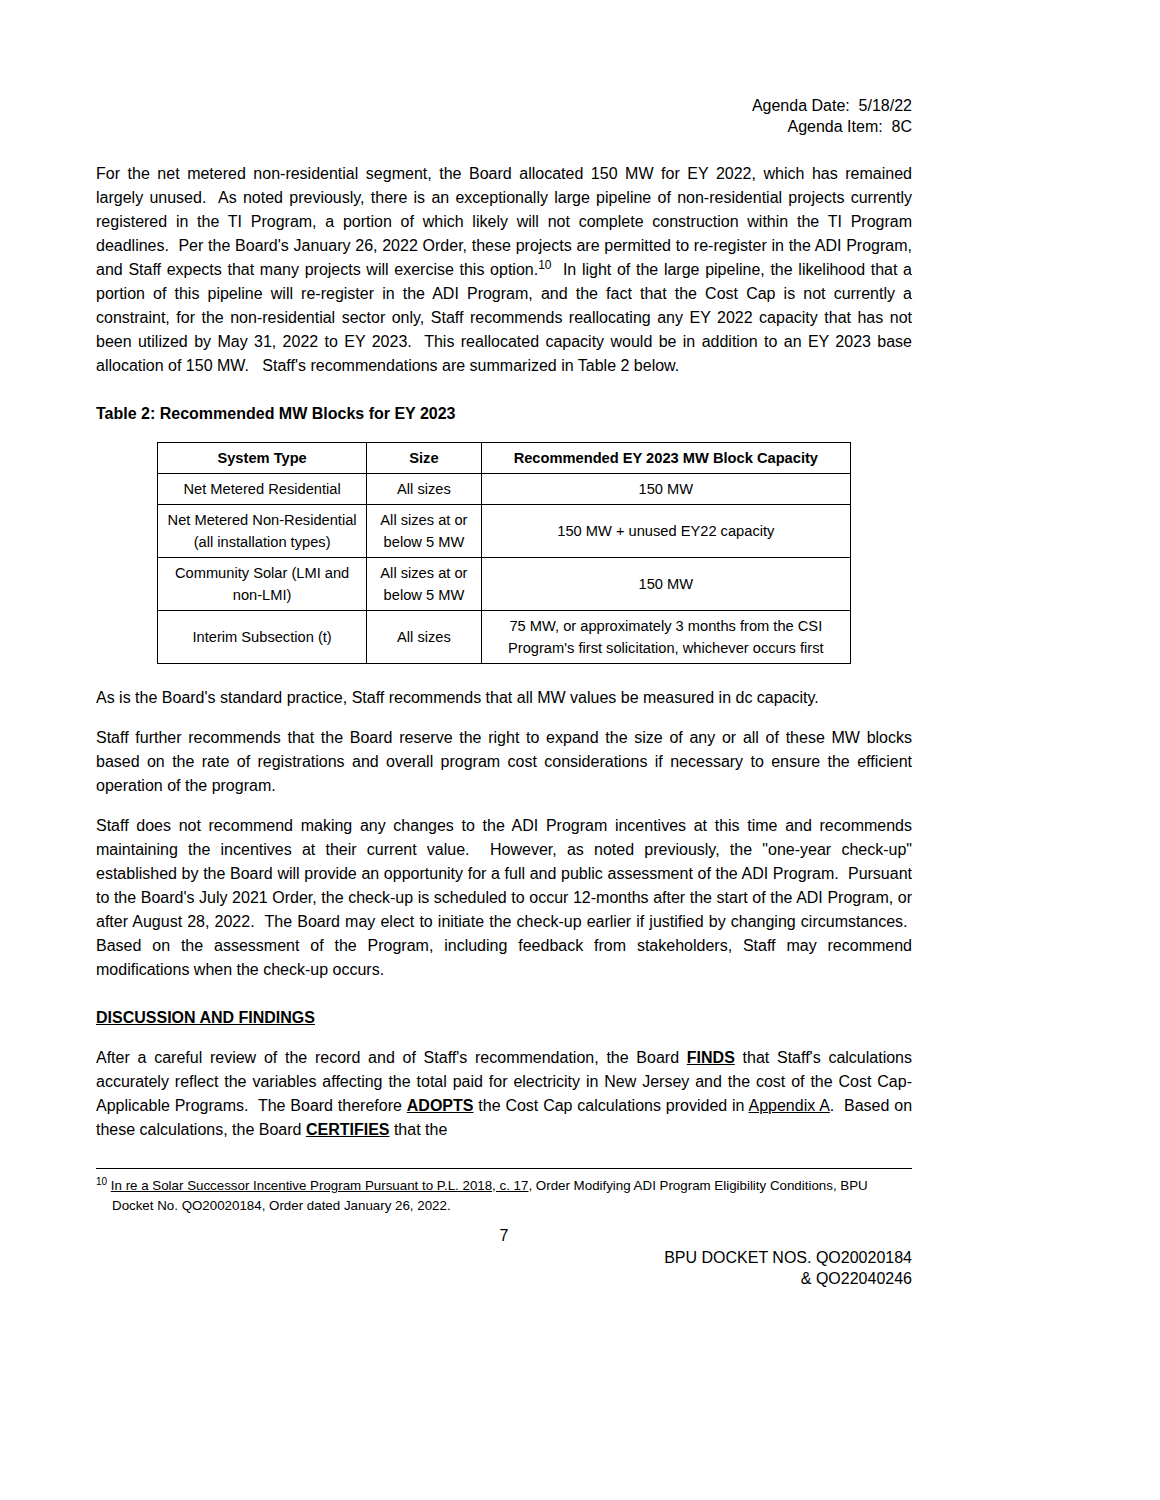Agenda Date: 5/18/22
Agenda Item: 8C
For the net metered non-residential segment, the Board allocated 150 MW for EY 2022, which has remained largely unused. As noted previously, there is an exceptionally large pipeline of non-residential projects currently registered in the TI Program, a portion of which likely will not complete construction within the TI Program deadlines. Per the Board's January 26, 2022 Order, these projects are permitted to re-register in the ADI Program, and Staff expects that many projects will exercise this option.10 In light of the large pipeline, the likelihood that a portion of this pipeline will re-register in the ADI Program, and the fact that the Cost Cap is not currently a constraint, for the non-residential sector only, Staff recommends reallocating any EY 2022 capacity that has not been utilized by May 31, 2022 to EY 2023. This reallocated capacity would be in addition to an EY 2023 base allocation of 150 MW. Staff's recommendations are summarized in Table 2 below.
Table 2: Recommended MW Blocks for EY 2023
| System Type | Size | Recommended EY 2023 MW Block Capacity |
| --- | --- | --- |
| Net Metered Residential | All sizes | 150 MW |
| Net Metered Non-Residential (all installation types) | All sizes at or below 5 MW | 150 MW + unused EY22 capacity |
| Community Solar (LMI and non-LMI) | All sizes at or below 5 MW | 150 MW |
| Interim Subsection (t) | All sizes | 75 MW, or approximately 3 months from the CSI Program's first solicitation, whichever occurs first |
As is the Board's standard practice, Staff recommends that all MW values be measured in dc capacity.
Staff further recommends that the Board reserve the right to expand the size of any or all of these MW blocks based on the rate of registrations and overall program cost considerations if necessary to ensure the efficient operation of the program.
Staff does not recommend making any changes to the ADI Program incentives at this time and recommends maintaining the incentives at their current value. However, as noted previously, the "one-year check-up" established by the Board will provide an opportunity for a full and public assessment of the ADI Program. Pursuant to the Board's July 2021 Order, the check-up is scheduled to occur 12-months after the start of the ADI Program, or after August 28, 2022. The Board may elect to initiate the check-up earlier if justified by changing circumstances. Based on the assessment of the Program, including feedback from stakeholders, Staff may recommend modifications when the check-up occurs.
DISCUSSION AND FINDINGS
After a careful review of the record and of Staff's recommendation, the Board FINDS that Staff's calculations accurately reflect the variables affecting the total paid for electricity in New Jersey and the cost of the Cost Cap-Applicable Programs. The Board therefore ADOPTS the Cost Cap calculations provided in Appendix A. Based on these calculations, the Board CERTIFIES that the
10 In re a Solar Successor Incentive Program Pursuant to P.L. 2018, c. 17, Order Modifying ADI Program Eligibility Conditions, BPU Docket No. QO20020184, Order dated January 26, 2022.
7
BPU DOCKET NOS. QO20020184
& QO22040246